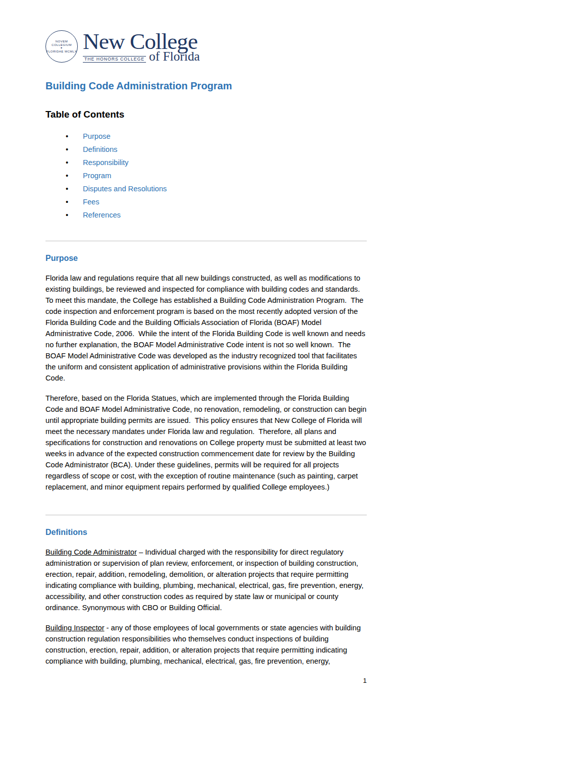NOVEM COLLEGIUM
✦
FLORIDAE MCMLX
New College The Honors College of Florida
Building Code Administration Program
Table of Contents
Purpose
Definitions
Responsibility
Program
Disputes and Resolutions
Fees
References
Purpose
Florida law and regulations require that all new buildings constructed, as well as modifications to existing buildings, be reviewed and inspected for compliance with building codes and standards. To meet this mandate, the College has established a Building Code Administration Program. The code inspection and enforcement program is based on the most recently adopted version of the Florida Building Code and the Building Officials Association of Florida (BOAF) Model Administrative Code, 2006. While the intent of the Florida Building Code is well known and needs no further explanation, the BOAF Model Administrative Code intent is not so well known. The BOAF Model Administrative Code was developed as the industry recognized tool that facilitates the uniform and consistent application of administrative provisions within the Florida Building Code.
Therefore, based on the Florida Statues, which are implemented through the Florida Building Code and BOAF Model Administrative Code, no renovation, remodeling, or construction can begin until appropriate building permits are issued. This policy ensures that New College of Florida will meet the necessary mandates under Florida law and regulation. Therefore, all plans and specifications for construction and renovations on College property must be submitted at least two weeks in advance of the expected construction commencement date for review by the Building Code Administrator (BCA). Under these guidelines, permits will be required for all projects regardless of scope or cost, with the exception of routine maintenance (such as painting, carpet replacement, and minor equipment repairs performed by qualified College employees.)
Definitions
Building Code Administrator – Individual charged with the responsibility for direct regulatory administration or supervision of plan review, enforcement, or inspection of building construction, erection, repair, addition, remodeling, demolition, or alteration projects that require permitting indicating compliance with building, plumbing, mechanical, electrical, gas, fire prevention, energy, accessibility, and other construction codes as required by state law or municipal or county ordinance. Synonymous with CBO or Building Official.
Building Inspector - any of those employees of local governments or state agencies with building construction regulation responsibilities who themselves conduct inspections of building construction, erection, repair, addition, or alteration projects that require permitting indicating compliance with building, plumbing, mechanical, electrical, gas, fire prevention, energy,
1